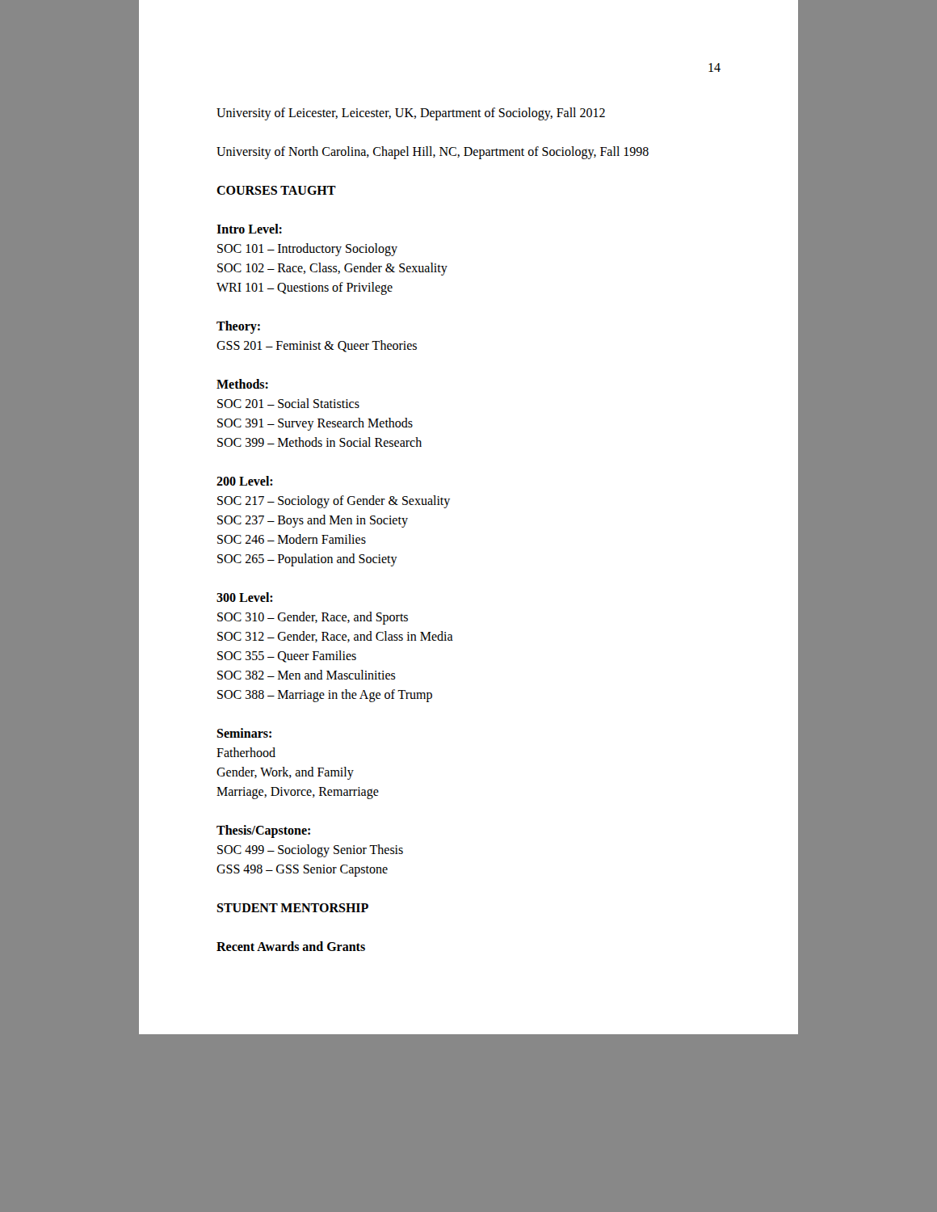14
University of Leicester, Leicester, UK, Department of Sociology, Fall 2012
University of North Carolina, Chapel Hill, NC, Department of Sociology, Fall 1998
Courses Taught
Intro Level:
SOC 101 – Introductory Sociology
SOC 102 – Race, Class, Gender & Sexuality
WRI 101 – Questions of Privilege
Theory:
GSS 201 – Feminist & Queer Theories
Methods:
SOC 201 – Social Statistics
SOC 391 – Survey Research Methods
SOC 399 – Methods in Social Research
200 Level:
SOC 217 – Sociology of Gender & Sexuality
SOC 237 – Boys and Men in Society
SOC 246 – Modern Families
SOC 265 – Population and Society
300 Level:
SOC 310 – Gender, Race, and Sports
SOC 312 – Gender, Race, and Class in Media
SOC 355 – Queer Families
SOC 382 – Men and Masculinities
SOC 388 – Marriage in the Age of Trump
Seminars:
Fatherhood
Gender, Work, and Family
Marriage, Divorce, Remarriage
Thesis/Capstone:
SOC 499 – Sociology Senior Thesis
GSS 498 – GSS Senior Capstone
Student Mentorship
Recent Awards and Grants